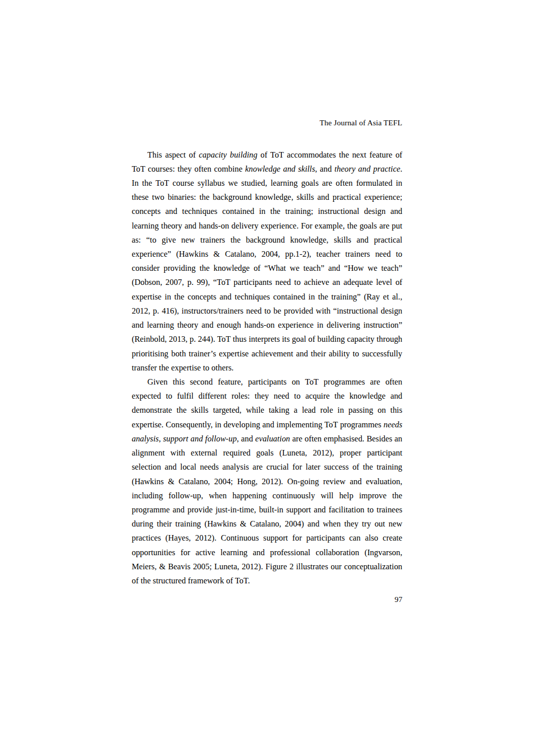The Journal of Asia TEFL
This aspect of capacity building of ToT accommodates the next feature of ToT courses: they often combine knowledge and skills, and theory and practice. In the ToT course syllabus we studied, learning goals are often formulated in these two binaries: the background knowledge, skills and practical experience; concepts and techniques contained in the training; instructional design and learning theory and hands-on delivery experience. For example, the goals are put as: “to give new trainers the background knowledge, skills and practical experience” (Hawkins & Catalano, 2004, pp.1-2), teacher trainers need to consider providing the knowledge of “What we teach” and “How we teach” (Dobson, 2007, p. 99), “ToT participants need to achieve an adequate level of expertise in the concepts and techniques contained in the training” (Ray et al., 2012, p. 416), instructors/trainers need to be provided with “instructional design and learning theory and enough hands-on experience in delivering instruction” (Reinbold, 2013, p. 244). ToT thus interprets its goal of building capacity through prioritising both trainer’s expertise achievement and their ability to successfully transfer the expertise to others.
Given this second feature, participants on ToT programmes are often expected to fulfil different roles: they need to acquire the knowledge and demonstrate the skills targeted, while taking a lead role in passing on this expertise. Consequently, in developing and implementing ToT programmes needs analysis, support and follow-up, and evaluation are often emphasised. Besides an alignment with external required goals (Luneta, 2012), proper participant selection and local needs analysis are crucial for later success of the training (Hawkins & Catalano, 2004; Hong, 2012). On-going review and evaluation, including follow-up, when happening continuously will help improve the programme and provide just-in-time, built-in support and facilitation to trainees during their training (Hawkins & Catalano, 2004) and when they try out new practices (Hayes, 2012). Continuous support for participants can also create opportunities for active learning and professional collaboration (Ingvarson, Meiers, & Beavis 2005; Luneta, 2012). Figure 2 illustrates our conceptualization of the structured framework of ToT.
97